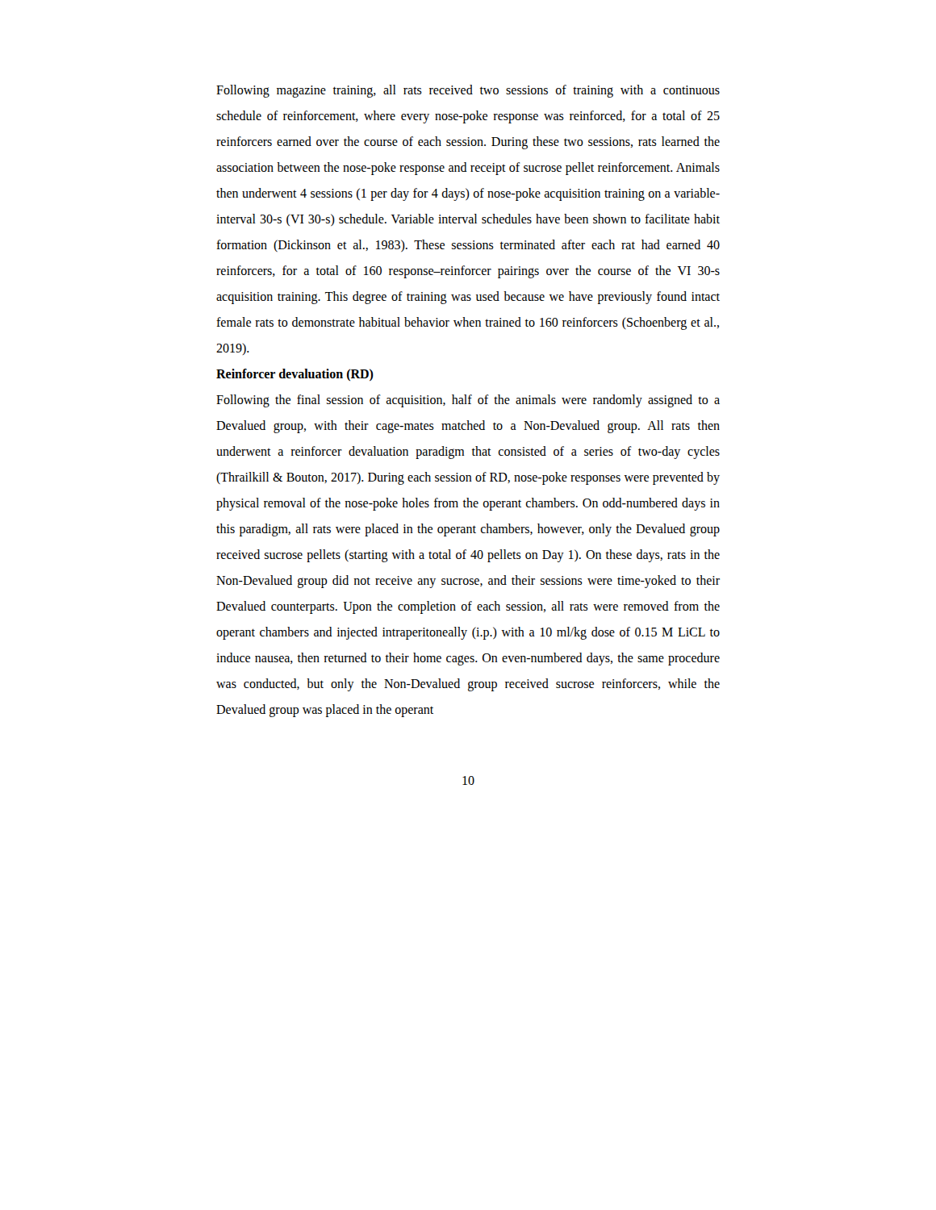Following magazine training, all rats received two sessions of training with a continuous schedule of reinforcement, where every nose-poke response was reinforced, for a total of 25 reinforcers earned over the course of each session. During these two sessions, rats learned the association between the nose-poke response and receipt of sucrose pellet reinforcement. Animals then underwent 4 sessions (1 per day for 4 days) of nose-poke acquisition training on a variable-interval 30-s (VI 30-s) schedule. Variable interval schedules have been shown to facilitate habit formation (Dickinson et al., 1983). These sessions terminated after each rat had earned 40 reinforcers, for a total of 160 response–reinforcer pairings over the course of the VI 30-s acquisition training. This degree of training was used because we have previously found intact female rats to demonstrate habitual behavior when trained to 160 reinforcers (Schoenberg et al., 2019).
Reinforcer devaluation (RD)
Following the final session of acquisition, half of the animals were randomly assigned to a Devalued group, with their cage-mates matched to a Non-Devalued group. All rats then underwent a reinforcer devaluation paradigm that consisted of a series of two-day cycles (Thrailkill & Bouton, 2017). During each session of RD, nose-poke responses were prevented by physical removal of the nose-poke holes from the operant chambers. On odd-numbered days in this paradigm, all rats were placed in the operant chambers, however, only the Devalued group received sucrose pellets (starting with a total of 40 pellets on Day 1). On these days, rats in the Non-Devalued group did not receive any sucrose, and their sessions were time-yoked to their Devalued counterparts. Upon the completion of each session, all rats were removed from the operant chambers and injected intraperitoneally (i.p.) with a 10 ml/kg dose of 0.15 M LiCL to induce nausea, then returned to their home cages. On even-numbered days, the same procedure was conducted, but only the Non-Devalued group received sucrose reinforcers, while the Devalued group was placed in the operant
10